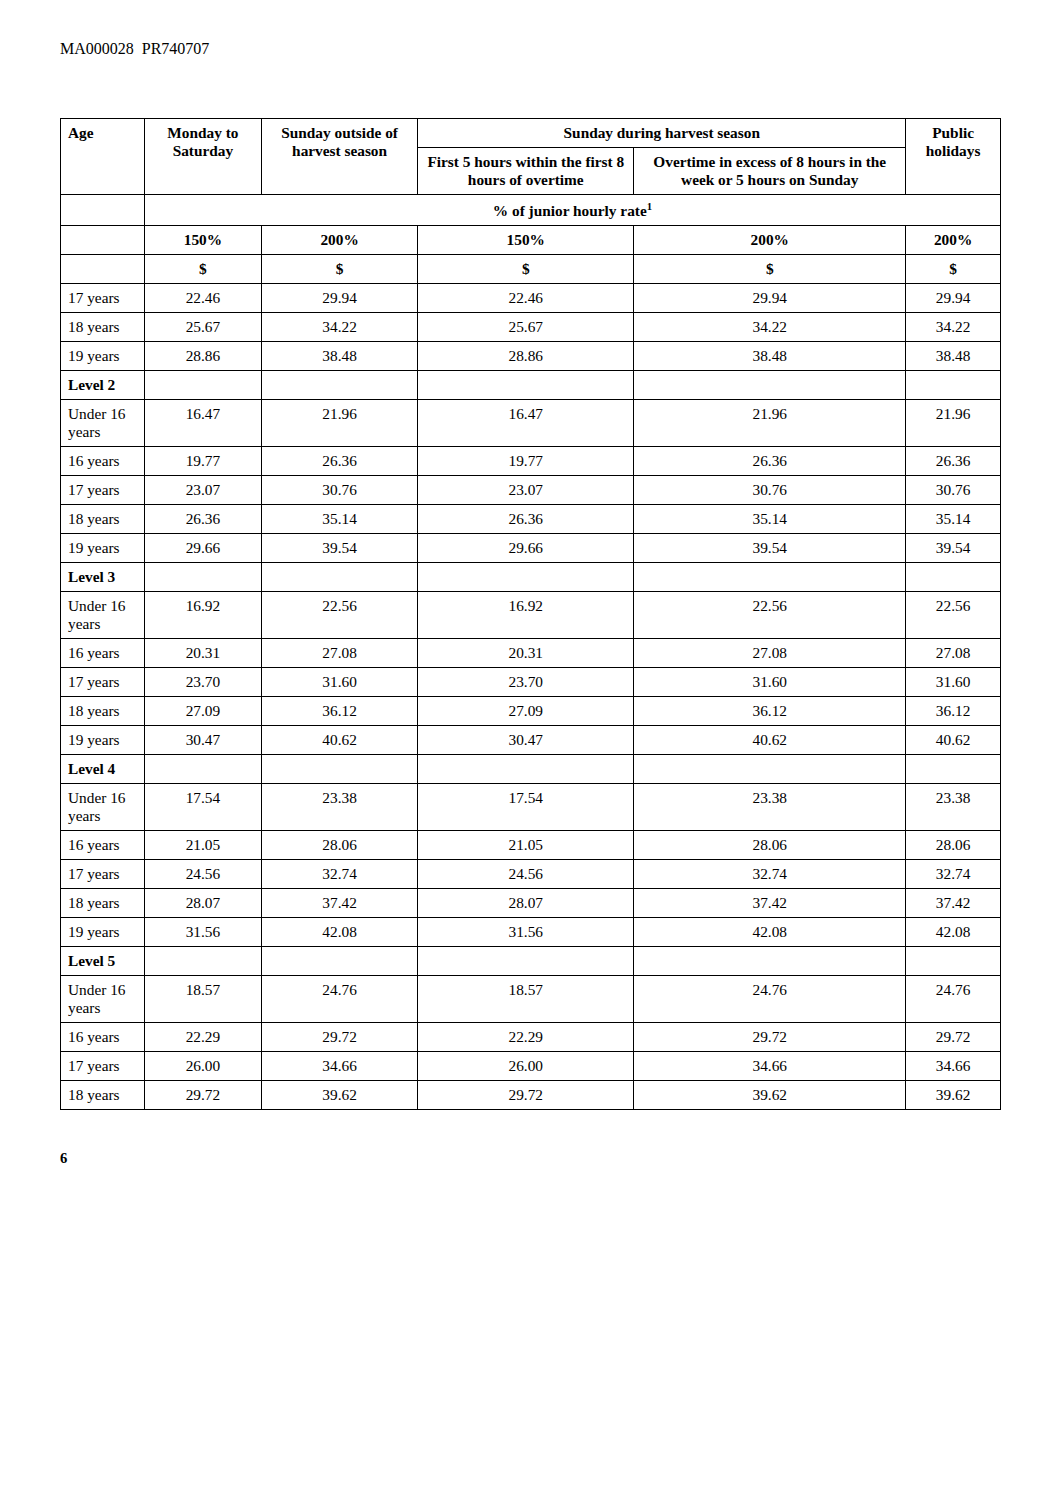MA000028 PR740707
| Age | Monday to Saturday | Sunday outside of harvest season | Sunday during harvest season | Public holidays |
| --- | --- | --- | --- | --- |
| First 5 hours within the first 8 hours of overtime | Overtime in excess of 8 hours in the week or 5 hours on Sunday |
| | % of junior hourly rate 1 |
| | 150% | 200% | 150% | 200% | 200% |
| | $ | $ | $ | $ | $ |
| 17 years | 22.46 | 29.94 | 22.46 | 29.94 | 29.94 |
| 18 years | 25.67 | 34.22 | 25.67 | 34.22 | 34.22 |
| 19 years | 28.86 | 38.48 | 28.86 | 38.48 | 38.48 |
| Level 2 | | | | | |
| Under 16 years | 16.47 | 21.96 | 16.47 | 21.96 | 21.96 |
| 16 years | 19.77 | 26.36 | 19.77 | 26.36 | 26.36 |
| 17 years | 23.07 | 30.76 | 23.07 | 30.76 | 30.76 |
| 18 years | 26.36 | 35.14 | 26.36 | 35.14 | 35.14 |
| 19 years | 29.66 | 39.54 | 29.66 | 39.54 | 39.54 |
| Level 3 | | | | | |
| Under 16 years | 16.92 | 22.56 | 16.92 | 22.56 | 22.56 |
| 16 years | 20.31 | 27.08 | 20.31 | 27.08 | 27.08 |
| 17 years | 23.70 | 31.60 | 23.70 | 31.60 | 31.60 |
| 18 years | 27.09 | 36.12 | 27.09 | 36.12 | 36.12 |
| 19 years | 30.47 | 40.62 | 30.47 | 40.62 | 40.62 |
| Level 4 | | | | | |
| Under 16 years | 17.54 | 23.38 | 17.54 | 23.38 | 23.38 |
| 16 years | 21.05 | 28.06 | 21.05 | 28.06 | 28.06 |
| 17 years | 24.56 | 32.74 | 24.56 | 32.74 | 32.74 |
| 18 years | 28.07 | 37.42 | 28.07 | 37.42 | 37.42 |
| 19 years | 31.56 | 42.08 | 31.56 | 42.08 | 42.08 |
| Level 5 | | | | | |
| Under 16 years | 18.57 | 24.76 | 18.57 | 24.76 | 24.76 |
| 16 years | 22.29 | 29.72 | 22.29 | 29.72 | 29.72 |
| 17 years | 26.00 | 34.66 | 26.00 | 34.66 | 34.66 |
| 18 years | 29.72 | 39.62 | 29.72 | 39.62 | 39.62 |
6